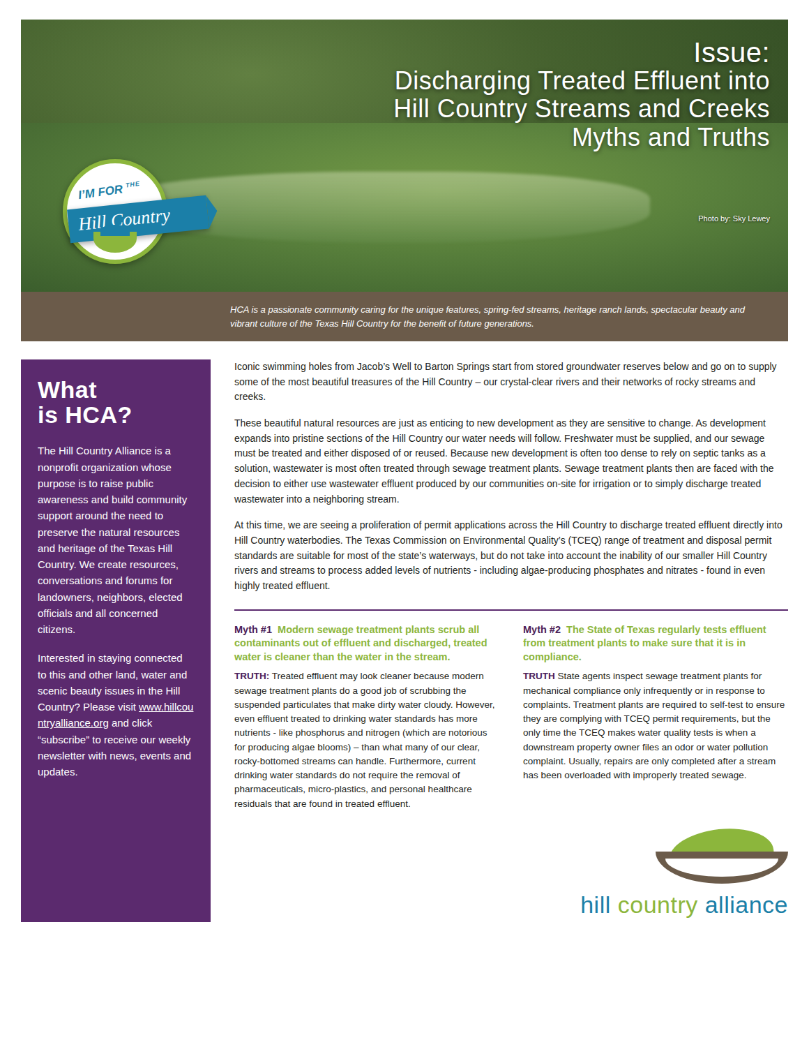Issue: Discharging Treated Effluent into Hill Country Streams and Creeks Myths and Truths
Photo by: Sky Lewey
I’M FOR THE
Hill Country
HCA is a passionate community caring for the unique features, spring-fed streams, heritage ranch lands, spectacular beauty and vibrant culture of the Texas Hill Country for the benefit of future generations.
What
is HCA?
The Hill Country Alliance is a nonprofit organization whose purpose is to raise public awareness and build community support around the need to preserve the natural resources and heritage of the Texas Hill Country. We create resources, conversations and forums for landowners, neighbors, elected officials and all concerned citizens.
Interested in staying connected to this and other land, water and scenic beauty issues in the Hill Country? Please visit www.hillcountryalliance.org and click “subscribe” to receive our weekly newsletter with news, events and updates.
Iconic swimming holes from Jacob’s Well to Barton Springs start from stored groundwater reserves below and go on to supply some of the most beautiful treasures of the Hill Country – our crystal-clear rivers and their networks of rocky streams and creeks.
These beautiful natural resources are just as enticing to new development as they are sensitive to change. As development expands into pristine sections of the Hill Country our water needs will follow. Freshwater must be supplied, and our sewage must be treated and either disposed of or reused. Because new development is often too dense to rely on septic tanks as a solution, wastewater is most often treated through sewage treatment plants. Sewage treatment plants then are faced with the decision to either use wastewater effluent produced by our communities on-site for irrigation or to simply discharge treated wastewater into a neighboring stream.
At this time, we are seeing a proliferation of permit applications across the Hill Country to discharge treated effluent directly into Hill Country waterbodies. The Texas Commission on Environmental Quality’s (TCEQ) range of treatment and disposal permit standards are suitable for most of the state’s waterways, but do not take into account the inability of our smaller Hill Country rivers and streams to process added levels of nutrients - including algae-producing phosphates and nitrates - found in even highly treated effluent.
Myth #1 Modern sewage treatment plants scrub all contaminants out of effluent and discharged, treated water is cleaner than the water in the stream.
TRUTH: Treated effluent may look cleaner because modern sewage treatment plants do a good job of scrubbing the suspended particulates that make dirty water cloudy. However, even effluent treated to drinking water standards has more nutrients - like phosphorus and nitrogen (which are notorious for producing algae blooms) – than what many of our clear, rocky-bottomed streams can handle. Furthermore, current drinking water standards do not require the removal of pharmaceuticals, micro-plastics, and personal healthcare residuals that are found in treated effluent.
Myth #2 The State of Texas regularly tests effluent from treatment plants to make sure that it is in compliance.
TRUTH State agents inspect sewage treatment plants for mechanical compliance only infrequently or in response to complaints. Treatment plants are required to self-test to ensure they are complying with TCEQ permit requirements, but the only time the TCEQ makes water quality tests is when a downstream property owner files an odor or water pollution complaint. Usually, repairs are only completed after a stream has been overloaded with improperly treated sewage.
hill country alliance